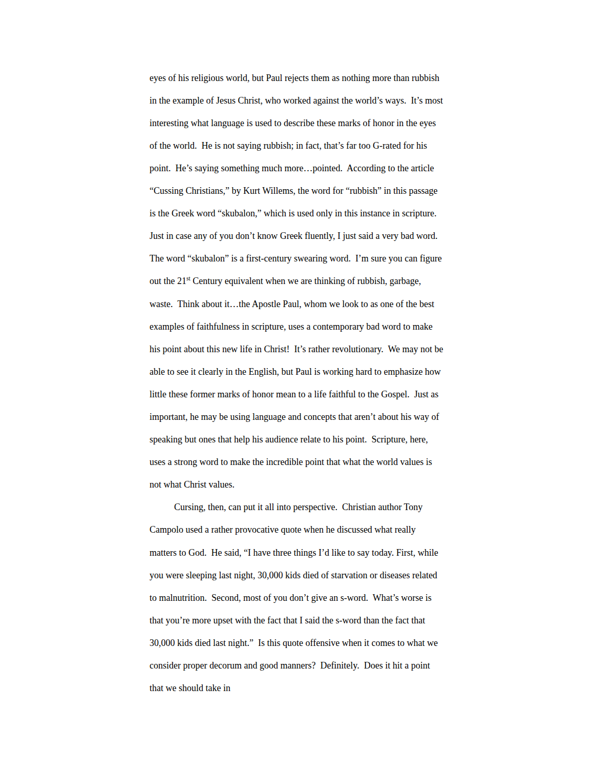eyes of his religious world, but Paul rejects them as nothing more than rubbish in the example of Jesus Christ, who worked against the world’s ways. It’s most interesting what language is used to describe these marks of honor in the eyes of the world. He is not saying rubbish; in fact, that’s far too G-rated for his point. He’s saying something much more…pointed. According to the article “Cussing Christians,” by Kurt Willems, the word for “rubbish” in this passage is the Greek word “skubalon,” which is used only in this instance in scripture. Just in case any of you don’t know Greek fluently, I just said a very bad word. The word “skubalon” is a first-century swearing word. I’m sure you can figure out the 21st Century equivalent when we are thinking of rubbish, garbage, waste. Think about it…the Apostle Paul, whom we look to as one of the best examples of faithfulness in scripture, uses a contemporary bad word to make his point about this new life in Christ! It’s rather revolutionary. We may not be able to see it clearly in the English, but Paul is working hard to emphasize how little these former marks of honor mean to a life faithful to the Gospel. Just as important, he may be using language and concepts that aren’t about his way of speaking but ones that help his audience relate to his point. Scripture, here, uses a strong word to make the incredible point that what the world values is not what Christ values.
Cursing, then, can put it all into perspective. Christian author Tony Campolo used a rather provocative quote when he discussed what really matters to God. He said, “I have three things I’d like to say today. First, while you were sleeping last night, 30,000 kids died of starvation or diseases related to malnutrition. Second, most of you don’t give an s-word. What’s worse is that you’re more upset with the fact that I said the s-word than the fact that 30,000 kids died last night.” Is this quote offensive when it comes to what we consider proper decorum and good manners? Definitely. Does it hit a point that we should take in